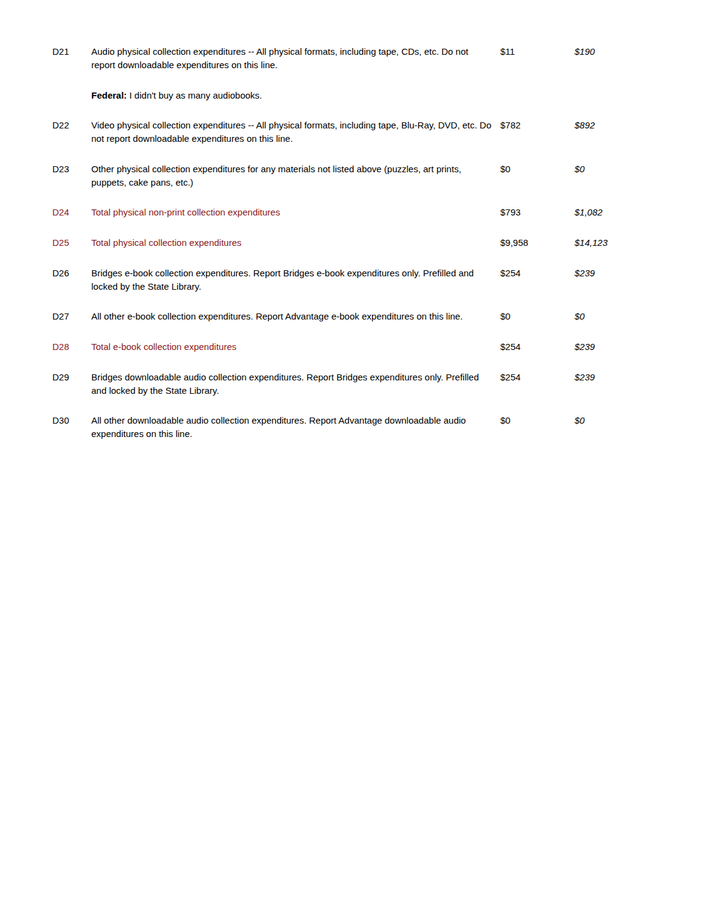| D21 | Audio physical collection expenditures -- All physical formats, including tape, CDs, etc. Do not report downloadable expenditures on this line. | $11 | $190 |
| | Federal: I didn't buy as many audiobooks. |
| D22 | Video physical collection expenditures -- All physical formats, including tape, Blu-Ray, DVD, etc. Do not report downloadable expenditures on this line. | $782 | $892 |
| D23 | Other physical collection expenditures for any materials not listed above (puzzles, art prints, puppets, cake pans, etc.) | $0 | $0 |
| D24 | Total physical non-print collection expenditures | $793 | $1,082 |
| D25 | Total physical collection expenditures | $9,958 | $14,123 |
| D26 | Bridges e-book collection expenditures. Report Bridges e-book expenditures only. Prefilled and locked by the State Library. | $254 | $239 |
| D27 | All other e-book collection expenditures. Report Advantage e-book expenditures on this line. | $0 | $0 |
| D28 | Total e-book collection expenditures | $254 | $239 |
| D29 | Bridges downloadable audio collection expenditures. Report Bridges expenditures only. Prefilled and locked by the State Library. | $254 | $239 |
| D30 | All other downloadable audio collection expenditures. Report Advantage downloadable audio expenditures on this line. | $0 | $0 |